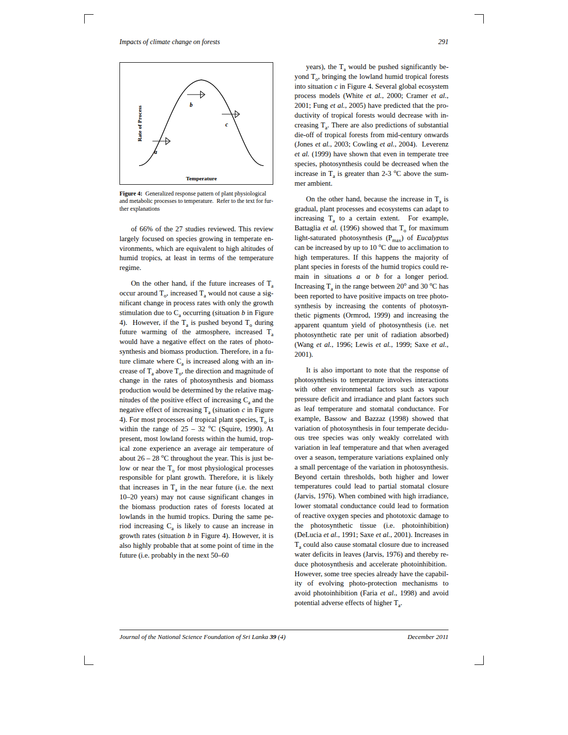Impacts of climate change on forests 291
Rate of Process
a b c
Temperature
Figure 4: Generalized response pattern of plant physiological and metabolic processes to temperature. Refer to the text for further explanations
of 66% of the 27 studies reviewed. This review largely focused on species growing in temperate environments, which are equivalent to high altitudes of humid tropics, at least in terms of the temperature regime.
On the other hand, if the future increases of Ta occur around To, increased Ta would not cause a significant change in process rates with only the growth stimulation due to Ca occurring (situation b in Figure 4). However, if the Ta is pushed beyond To during future warming of the atmosphere, increased Ta would have a negative effect on the rates of photosynthesis and biomass production. Therefore, in a future climate where Ca is increased along with an increase of Ta above To, the direction and magnitude of change in the rates of photosynthesis and biomass production would be determined by the relative magnitudes of the positive effect of increasing Ca and the negative effect of increasing Ta (situation c in Figure 4). For most processes of tropical plant species, To is within the range of 25 – 32 oC (Squire, 1990). At present, most lowland forests within the humid, tropical zone experience an average air temperature of about 26 – 28 oC throughout the year. This is just below or near the To for most physiological processes responsible for plant growth. Therefore, it is likely that increases in Ta in the near future (i.e. the next 10–20 years) may not cause significant changes in the biomass production rates of forests located at lowlands in the humid tropics. During the same period increasing Ca is likely to cause an increase in growth rates (situation b in Figure 4). However, it is also highly probable that at some point of time in the future (i.e. probably in the next 50–60
years), the Ta would be pushed significantly beyond To, bringing the lowland humid tropical forests into situation c in Figure 4. Several global ecosystem process models (White et al., 2000; Cramer et al., 2001; Fung et al., 2005) have predicted that the productivity of tropical forests would decrease with increasing Ta. There are also predictions of substantial die-off of tropical forests from mid-century onwards (Jones et al., 2003; Cowling et al., 2004). Leverenz et al. (1999) have shown that even in temperate tree species, photosynthesis could be decreased when the increase in Ta is greater than 2-3 oC above the summer ambient.
On the other hand, because the increase in Ta is gradual, plant processes and ecosystems can adapt to increasing Ta to a certain extent. For example, Battaglia et al. (1996) showed that To for maximum light-saturated photosynthesis (Pmax) of Eucalyptus can be increased by up to 10 oC due to acclimation to high temperatures. If this happens the majority of plant species in forests of the humid tropics could remain in situations a or b for a longer period. Increasing Ta in the range between 20o and 30 oC has been reported to have positive impacts on tree photosynthesis by increasing the contents of photosynthetic pigments (Ormrod, 1999) and increasing the apparent quantum yield of photosynthesis (i.e. net photosynthetic rate per unit of radiation absorbed) (Wang et al., 1996; Lewis et al., 1999; Saxe et al., 2001).
It is also important to note that the response of photosynthesis to temperature involves interactions with other environmental factors such as vapour pressure deficit and irradiance and plant factors such as leaf temperature and stomatal conductance. For example, Bassow and Bazzaz (1998) showed that variation of photosynthesis in four temperate deciduous tree species was only weakly correlated with variation in leaf temperature and that when averaged over a season, temperature variations explained only a small percentage of the variation in photosynthesis. Beyond certain thresholds, both higher and lower temperatures could lead to partial stomatal closure (Jarvis, 1976). When combined with high irradiance, lower stomatal conductance could lead to formation of reactive oxygen species and phototoxic damage to the photosynthetic tissue (i.e. photoinhibition) (DeLucia et al., 1991; Saxe et al., 2001). Increases in Ta could also cause stomatal closure due to increased water deficits in leaves (Jarvis, 1976) and thereby reduce photosynthesis and accelerate photoinhibition. However, some tree species already have the capability of evolving photo-protection mechanisms to avoid photoinhibition (Faria et al., 1998) and avoid potential adverse effects of higher Ta.
Journal of the National Science Foundation of Sri Lanka 39 (4) December 2011